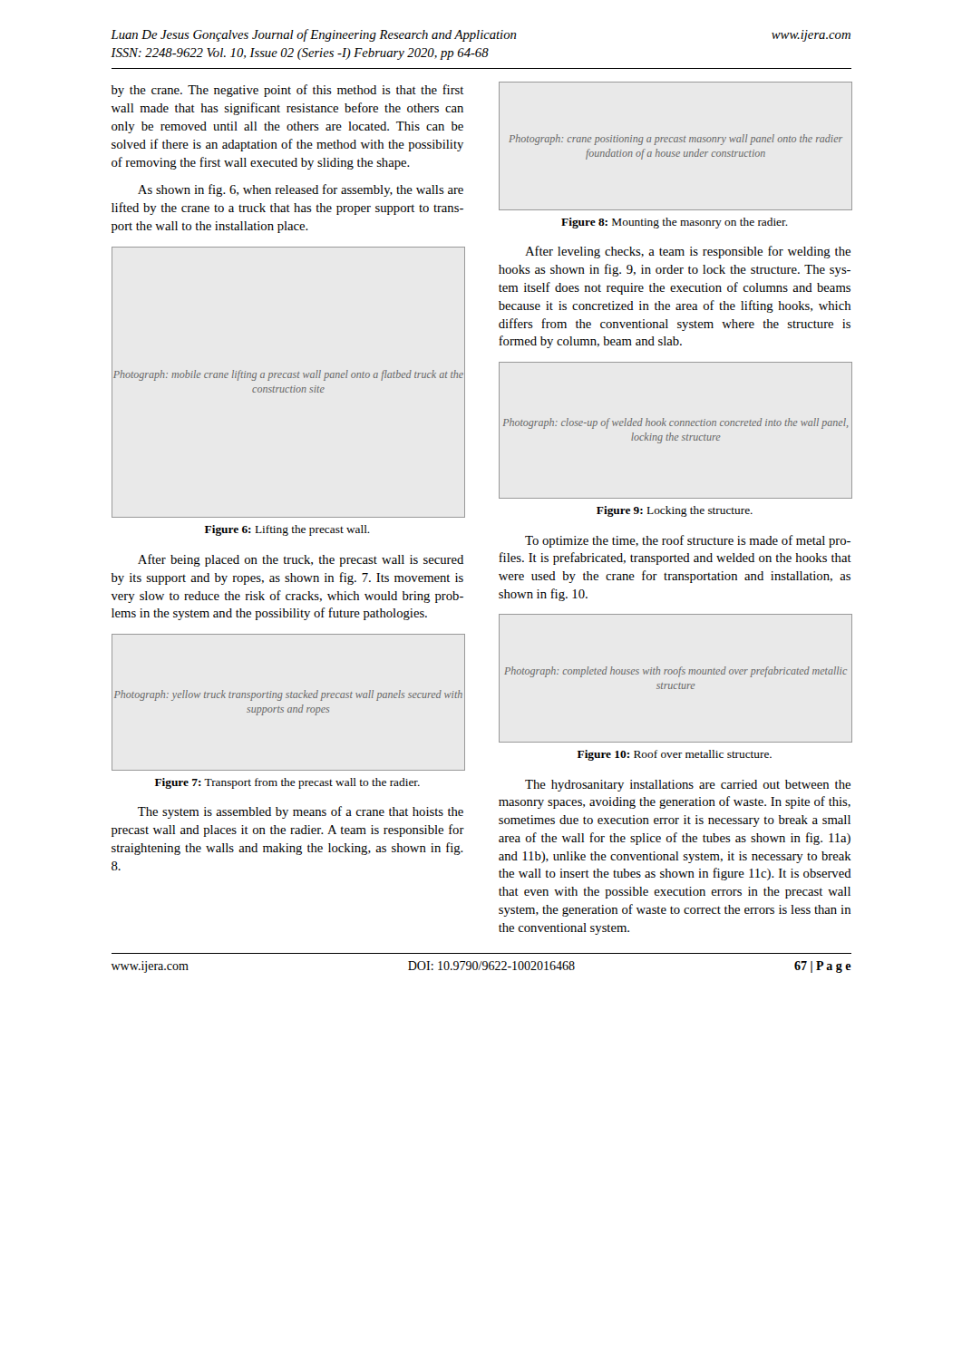Luan De Jesus Gonçalves Journal of Engineering Research and Application www.ijera.com
ISSN: 2248-9622 Vol. 10, Issue 02 (Series -I) February 2020, pp 64-68
by the crane. The negative point of this method is that the first wall made that has significant resistance before the others can only be removed until all the others are located. This can be solved if there is an adaptation of the method with the possibility of removing the first wall executed by sliding the shape.
As shown in fig. 6, when released for assembly, the walls are lifted by the crane to a truck that has the proper support to transport the wall to the installation place.
Photograph: mobile crane lifting a precast wall panel onto a flatbed truck at the construction site
Figure 6: Lifting the precast wall.
After being placed on the truck, the precast wall is secured by its support and by ropes, as shown in fig. 7. Its movement is very slow to reduce the risk of cracks, which would bring problems in the system and the possibility of future pathologies.
Photograph: yellow truck transporting stacked precast wall panels secured with supports and ropes
Figure 7: Transport from the precast wall to the radier.
The system is assembled by means of a crane that hoists the precast wall and places it on the radier. A team is responsible for straightening the walls and making the locking, as shown in fig. 8.
Photograph: crane positioning a precast masonry wall panel onto the radier foundation of a house under construction
Figure 8: Mounting the masonry on the radier.
After leveling checks, a team is responsible for welding the hooks as shown in fig. 9, in order to lock the structure. The system itself does not require the execution of columns and beams because it is concretized in the area of the lifting hooks, which differs from the conventional system where the structure is formed by column, beam and slab.
Photograph: close-up of welded hook connection concreted into the wall panel, locking the structure
Figure 9: Locking the structure.
To optimize the time, the roof structure is made of metal profiles. It is prefabricated, transported and welded on the hooks that were used by the crane for transportation and installation, as shown in fig. 10.
Photograph: completed houses with roofs mounted over prefabricated metallic structure
Figure 10: Roof over metallic structure.
The hydrosanitary installations are carried out between the masonry spaces, avoiding the generation of waste. In spite of this, sometimes due to execution error it is necessary to break a small area of the wall for the splice of the tubes as shown in fig. 11a) and 11b), unlike the conventional system, it is necessary to break the wall to insert the tubes as shown in figure 11c). It is observed that even with the possible execution errors in the precast wall system, the generation of waste to correct the errors is less than in the conventional system.
www.ijera.com DOI: 10.9790/9622-1002016468 67 | P a g e